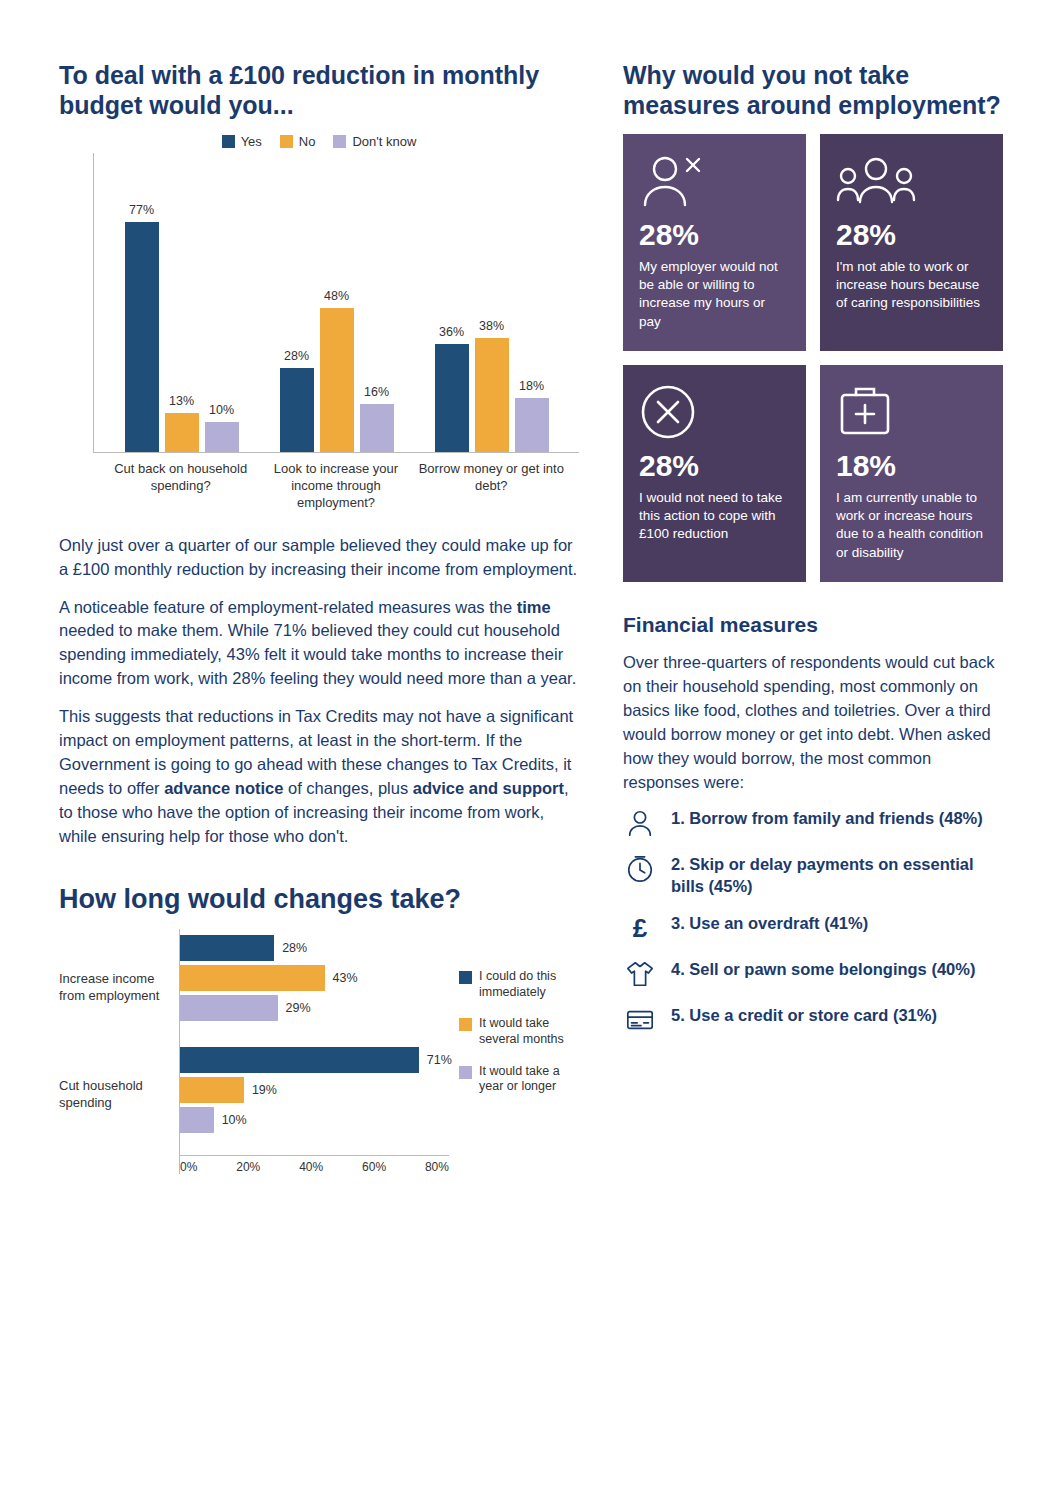To deal with a £100 reduction in monthly budget would you...
Yes No Don't know
77%
13%
10%
28%
48%
16%
36%
38%
18%
Cut back on household spending?
Look to increase your income through employment?
Borrow money or get into debt?
Only just over a quarter of our sample believed they could make up for a £100 monthly reduction by increasing their income from employment.
A noticeable feature of employment-related measures was the time needed to make them. While 71% believed they could cut household spending immediately, 43% felt it would take months to increase their income from work, with 28% feeling they would need more than a year.
This suggests that reductions in Tax Credits may not have a significant impact on employment patterns, at least in the short-term. If the Government is going to go ahead with these changes to Tax Credits, it needs to offer advance notice of changes, plus advice and support, to those who have the option of increasing their income from work, while ensuring help for those who don't.
How long would changes take?
Increase income from employment
Cut household spending
28%
43%
29%
71%
19%
10%
0% 20% 40% 60% 80%
I could do this immediately
It would take several months
It would take a year or longer
Why would you not take measures around employment?
28%
My employer would not be able or willing to increase my hours or pay
28%
I'm not able to work or increase hours because of caring responsibilities
28%
I would not need to take this action to cope with £100 reduction
18%
I am currently unable to work or increase hours due to a health condition or disability
Financial measures
Over three-quarters of respondents would cut back on their household spending, most commonly on basics like food, clothes and toiletries. Over a third would borrow money or get into debt. When asked how they would borrow, the most common responses were:
1. Borrow from family and friends (48%)
2. Skip or delay payments on essential bills (45%)
£ 3. Use an overdraft (41%)
4. Sell or pawn some belongings (40%)
5. Use a credit or store card (31%)